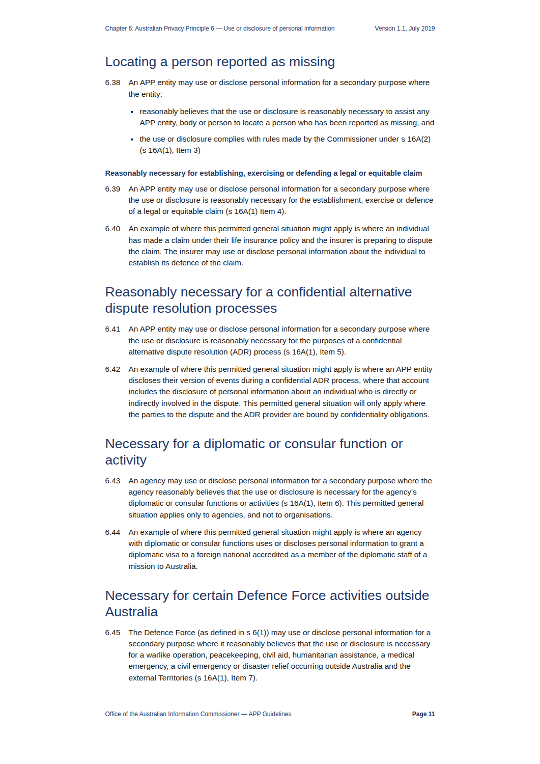Chapter 6: Australian Privacy Principle 6 — Use or disclosure of personal information Version 1.1, July 2019
Locating a person reported as missing
6.38 An APP entity may use or disclose personal information for a secondary purpose where the entity:
reasonably believes that the use or disclosure is reasonably necessary to assist any APP entity, body or person to locate a person who has been reported as missing, and
the use or disclosure complies with rules made by the Commissioner under s 16A(2) (s 16A(1), Item 3)
Reasonably necessary for establishing, exercising or defending a legal or equitable claim
6.39 An APP entity may use or disclose personal information for a secondary purpose where the use or disclosure is reasonably necessary for the establishment, exercise or defence of a legal or equitable claim (s 16A(1) Item 4).
6.40 An example of where this permitted general situation might apply is where an individual has made a claim under their life insurance policy and the insurer is preparing to dispute the claim. The insurer may use or disclose personal information about the individual to establish its defence of the claim.
Reasonably necessary for a confidential alternative dispute resolution processes
6.41 An APP entity may use or disclose personal information for a secondary purpose where the use or disclosure is reasonably necessary for the purposes of a confidential alternative dispute resolution (ADR) process (s 16A(1), Item 5).
6.42 An example of where this permitted general situation might apply is where an APP entity discloses their version of events during a confidential ADR process, where that account includes the disclosure of personal information about an individual who is directly or indirectly involved in the dispute. This permitted general situation will only apply where the parties to the dispute and the ADR provider are bound by confidentiality obligations.
Necessary for a diplomatic or consular function or activity
6.43 An agency may use or disclose personal information for a secondary purpose where the agency reasonably believes that the use or disclosure is necessary for the agency's diplomatic or consular functions or activities (s 16A(1), Item 6). This permitted general situation applies only to agencies, and not to organisations.
6.44 An example of where this permitted general situation might apply is where an agency with diplomatic or consular functions uses or discloses personal information to grant a diplomatic visa to a foreign national accredited as a member of the diplomatic staff of a mission to Australia.
Necessary for certain Defence Force activities outside Australia
6.45 The Defence Force (as defined in s 6(1)) may use or disclose personal information for a secondary purpose where it reasonably believes that the use or disclosure is necessary for a warlike operation, peacekeeping, civil aid, humanitarian assistance, a medical emergency, a civil emergency or disaster relief occurring outside Australia and the external Territories (s 16A(1), Item 7).
Office of the Australian Information Commissioner — APP Guidelines Page 11